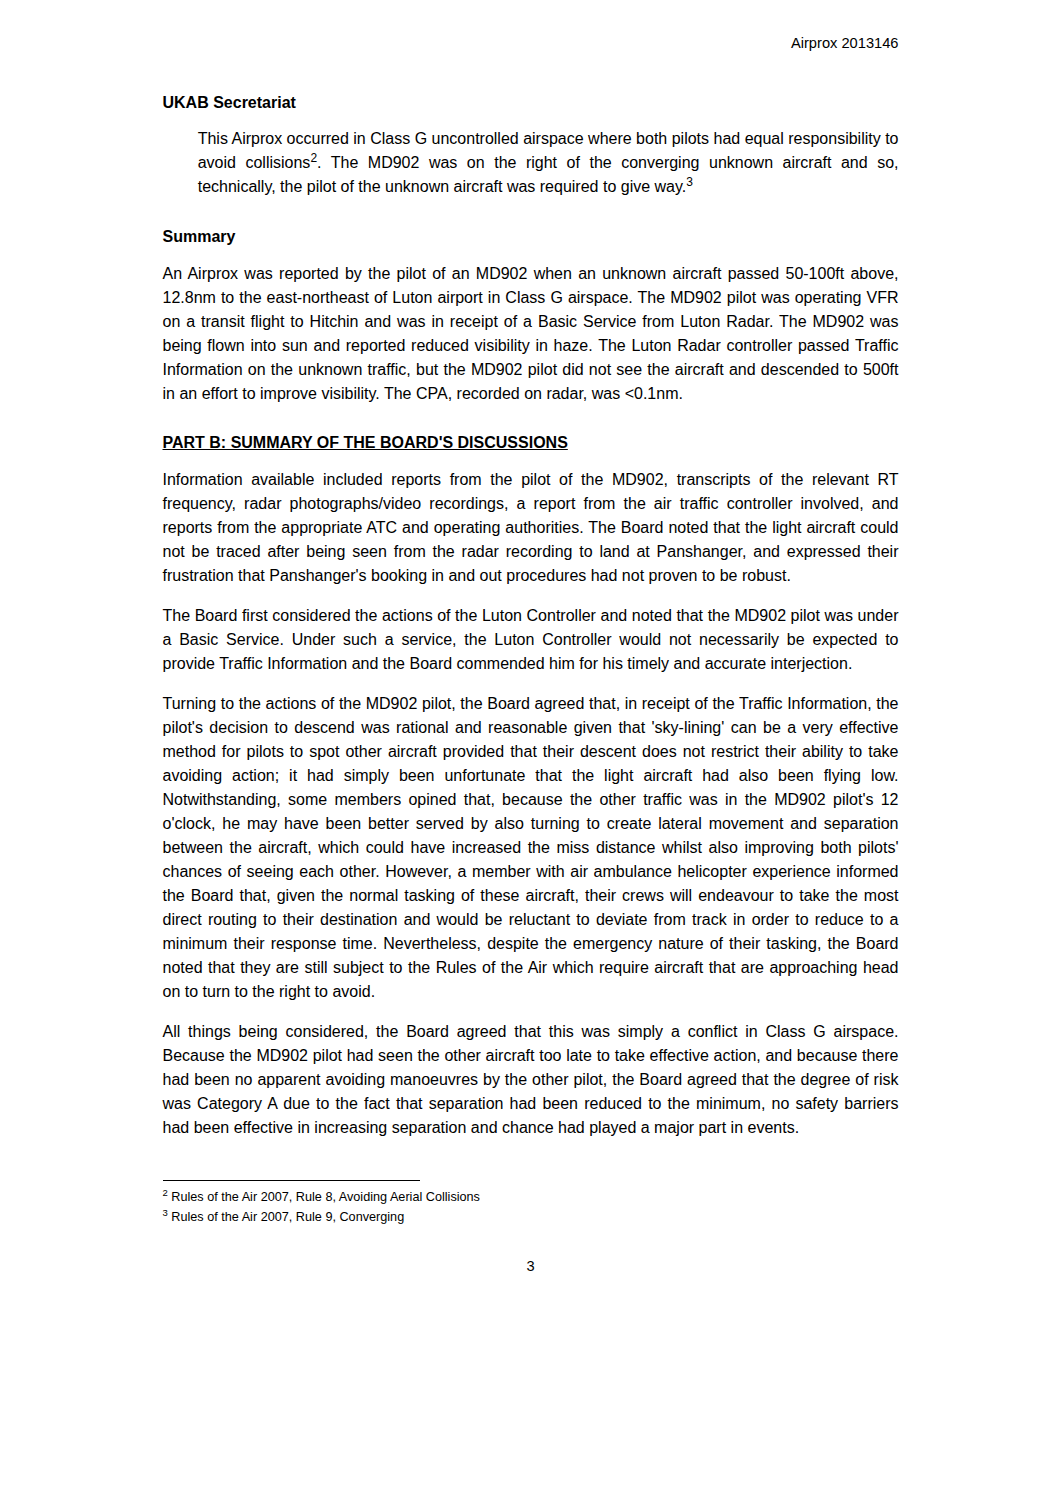Airprox 2013146
UKAB Secretariat
This Airprox occurred in Class G uncontrolled airspace where both pilots had equal responsibility to avoid collisions2. The MD902 was on the right of the converging unknown aircraft and so, technically, the pilot of the unknown aircraft was required to give way.3
Summary
An Airprox was reported by the pilot of an MD902 when an unknown aircraft passed 50-100ft above, 12.8nm to the east-northeast of Luton airport in Class G airspace. The MD902 pilot was operating VFR on a transit flight to Hitchin and was in receipt of a Basic Service from Luton Radar. The MD902 was being flown into sun and reported reduced visibility in haze. The Luton Radar controller passed Traffic Information on the unknown traffic, but the MD902 pilot did not see the aircraft and descended to 500ft in an effort to improve visibility. The CPA, recorded on radar, was <0.1nm.
PART B: SUMMARY OF THE BOARD'S DISCUSSIONS
Information available included reports from the pilot of the MD902, transcripts of the relevant RT frequency, radar photographs/video recordings, a report from the air traffic controller involved, and reports from the appropriate ATC and operating authorities. The Board noted that the light aircraft could not be traced after being seen from the radar recording to land at Panshanger, and expressed their frustration that Panshanger's booking in and out procedures had not proven to be robust.
The Board first considered the actions of the Luton Controller and noted that the MD902 pilot was under a Basic Service. Under such a service, the Luton Controller would not necessarily be expected to provide Traffic Information and the Board commended him for his timely and accurate interjection.
Turning to the actions of the MD902 pilot, the Board agreed that, in receipt of the Traffic Information, the pilot's decision to descend was rational and reasonable given that 'sky-lining' can be a very effective method for pilots to spot other aircraft provided that their descent does not restrict their ability to take avoiding action; it had simply been unfortunate that the light aircraft had also been flying low. Notwithstanding, some members opined that, because the other traffic was in the MD902 pilot's 12 o'clock, he may have been better served by also turning to create lateral movement and separation between the aircraft, which could have increased the miss distance whilst also improving both pilots' chances of seeing each other. However, a member with air ambulance helicopter experience informed the Board that, given the normal tasking of these aircraft, their crews will endeavour to take the most direct routing to their destination and would be reluctant to deviate from track in order to reduce to a minimum their response time. Nevertheless, despite the emergency nature of their tasking, the Board noted that they are still subject to the Rules of the Air which require aircraft that are approaching head on to turn to the right to avoid.
All things being considered, the Board agreed that this was simply a conflict in Class G airspace. Because the MD902 pilot had seen the other aircraft too late to take effective action, and because there had been no apparent avoiding manoeuvres by the other pilot, the Board agreed that the degree of risk was Category A due to the fact that separation had been reduced to the minimum, no safety barriers had been effective in increasing separation and chance had played a major part in events.
2 Rules of the Air 2007, Rule 8, Avoiding Aerial Collisions
3 Rules of the Air 2007, Rule 9, Converging
3